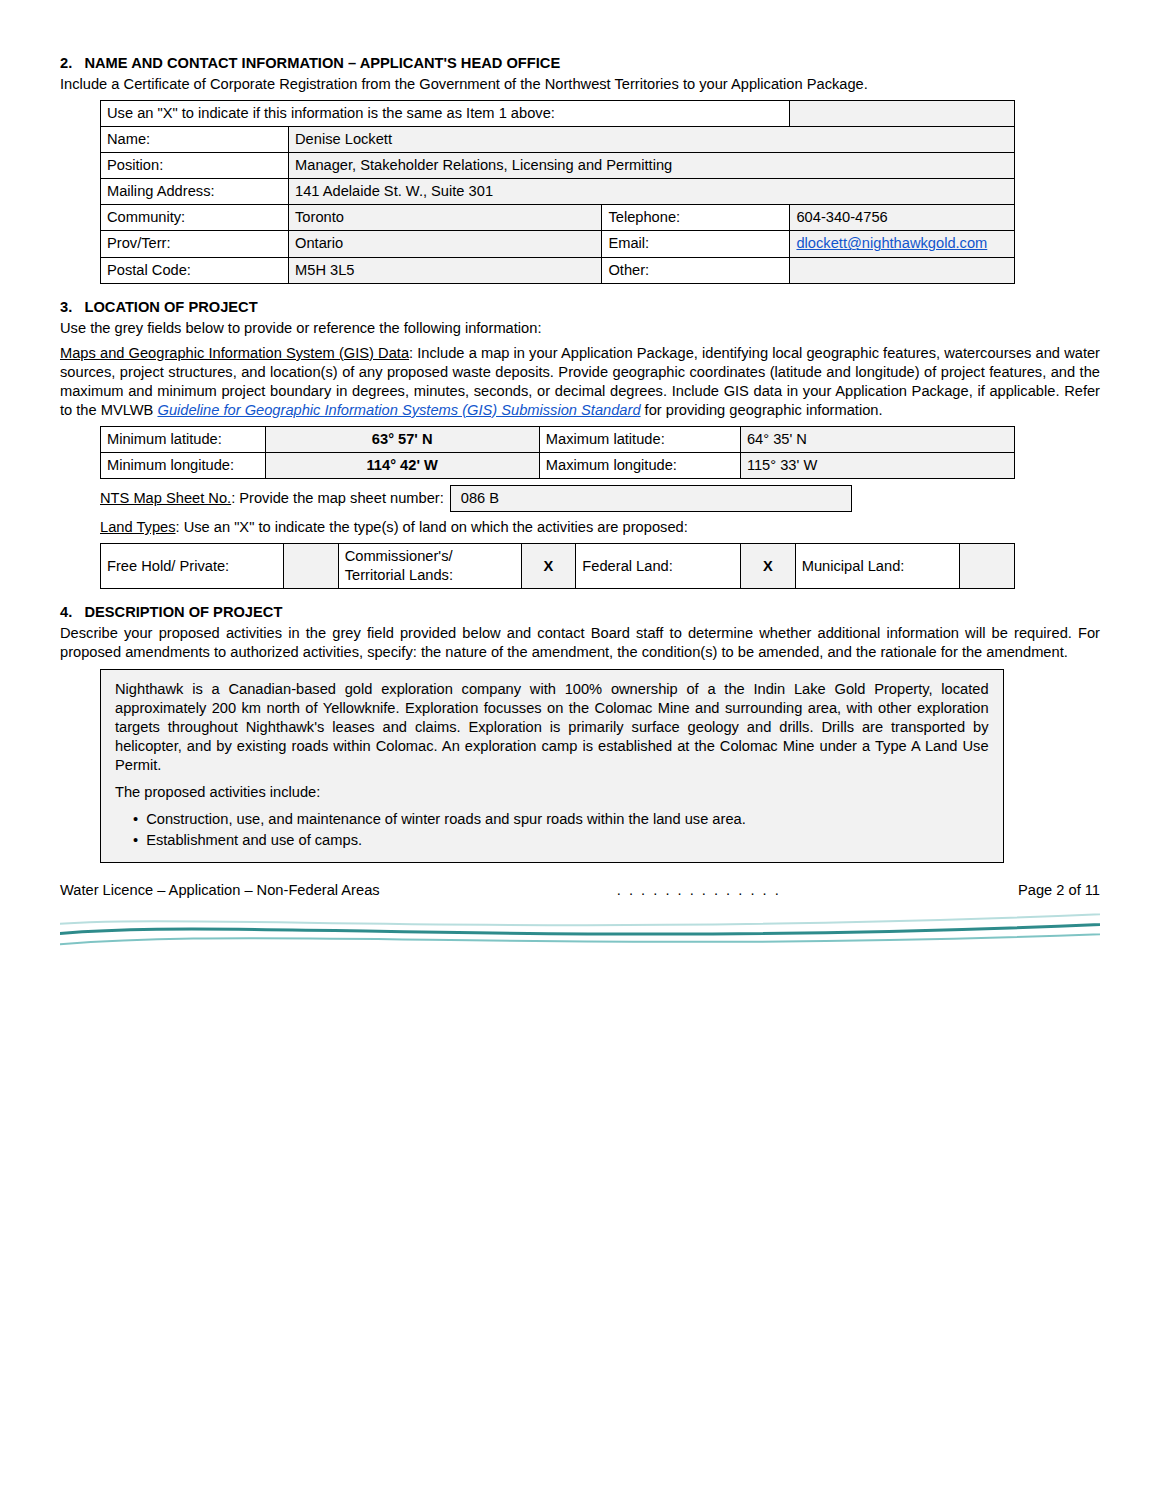2. NAME AND CONTACT INFORMATION – APPLICANT'S HEAD OFFICE
Include a Certificate of Corporate Registration from the Government of the Northwest Territories to your Application Package.
| Use an "X" to indicate if this information is the same as Item 1 above: | |
| Name: | Denise Lockett |
| Position: | Manager, Stakeholder Relations, Licensing and Permitting |
| Mailing Address: | 141 Adelaide St. W., Suite 301 |
| Community: | Toronto | Telephone: | 604-340-4756 |
| Prov/Terr: | Ontario | Email: | dlockett@nighthawkgold.com |
| Postal Code: | M5H 3L5 | Other: | |
3. LOCATION OF PROJECT
Use the grey fields below to provide or reference the following information:
Maps and Geographic Information System (GIS) Data: Include a map in your Application Package, identifying local geographic features, watercourses and water sources, project structures, and location(s) of any proposed waste deposits. Provide geographic coordinates (latitude and longitude) of project features, and the maximum and minimum project boundary in degrees, minutes, seconds, or decimal degrees. Include GIS data in your Application Package, if applicable. Refer to the MVLWB Guideline for Geographic Information Systems (GIS) Submission Standard for providing geographic information.
| Minimum latitude: | 63° 57' N | Maximum latitude: | 64° 35' N |
| Minimum longitude: | 114° 42' W | Maximum longitude: | 115° 33' W |
NTS Map Sheet No.: Provide the map sheet number: 086 B
Land Types: Use an "X" to indicate the type(s) of land on which the activities are proposed:
| Free Hold/ Private: | | Commissioner's/ Territorial Lands: | X | Federal Land: | X | Municipal Land: | |
4. DESCRIPTION OF PROJECT
Describe your proposed activities in the grey field provided below and contact Board staff to determine whether additional information will be required. For proposed amendments to authorized activities, specify: the nature of the amendment, the condition(s) to be amended, and the rationale for the amendment.
Nighthawk is a Canadian-based gold exploration company with 100% ownership of a the Indin Lake Gold Property, located approximately 200 km north of Yellowknife. Exploration focusses on the Colomac Mine and surrounding area, with other exploration targets throughout Nighthawk's leases and claims. Exploration is primarily surface geology and drills. Drills are transported by helicopter, and by existing roads within Colomac. An exploration camp is established at the Colomac Mine under a Type A Land Use Permit.
The proposed activities include:
Construction, use, and maintenance of winter roads and spur roads within the land use area.
Establishment and use of camps.
Water Licence – Application – Non-Federal Areas . . . . . . . . . . . . . . Page 2 of 11